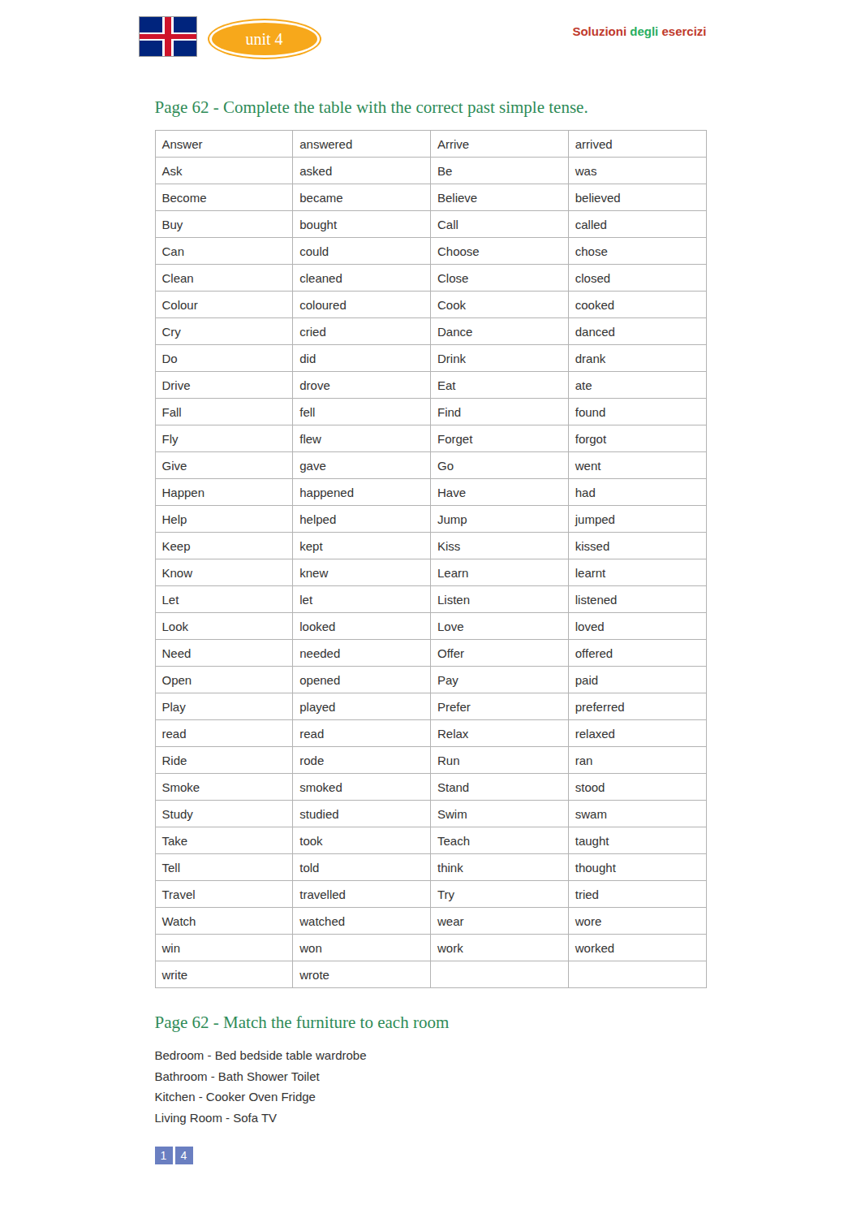unit 4
Soluzioni degli esercizi
Page 62 - Complete the table with the correct past simple tense.
| Answer | answered | Arrive | arrived |
| Ask | asked | Be | was |
| Become | became | Believe | believed |
| Buy | bought | Call | called |
| Can | could | Choose | chose |
| Clean | cleaned | Close | closed |
| Colour | coloured | Cook | cooked |
| Cry | cried | Dance | danced |
| Do | did | Drink | drank |
| Drive | drove | Eat | ate |
| Fall | fell | Find | found |
| Fly | flew | Forget | forgot |
| Give | gave | Go | went |
| Happen | happened | Have | had |
| Help | helped | Jump | jumped |
| Keep | kept | Kiss | kissed |
| Know | knew | Learn | learnt |
| Let | let | Listen | listened |
| Look | looked | Love | loved |
| Need | needed | Offer | offered |
| Open | opened | Pay | paid |
| Play | played | Prefer | preferred |
| read | read | Relax | relaxed |
| Ride | rode | Run | ran |
| Smoke | smoked | Stand | stood |
| Study | studied | Swim | swam |
| Take | took | Teach | taught |
| Tell | told | think | thought |
| Travel | travelled | Try | tried |
| Watch | watched | wear | wore |
| win | won | work | worked |
| write | wrote | | |
Page 62 - Match the furniture to each room
Bedroom - Bed bedside table wardrobe
Bathroom - Bath Shower Toilet
Kitchen - Cooker Oven Fridge
Living Room - Sofa TV
14